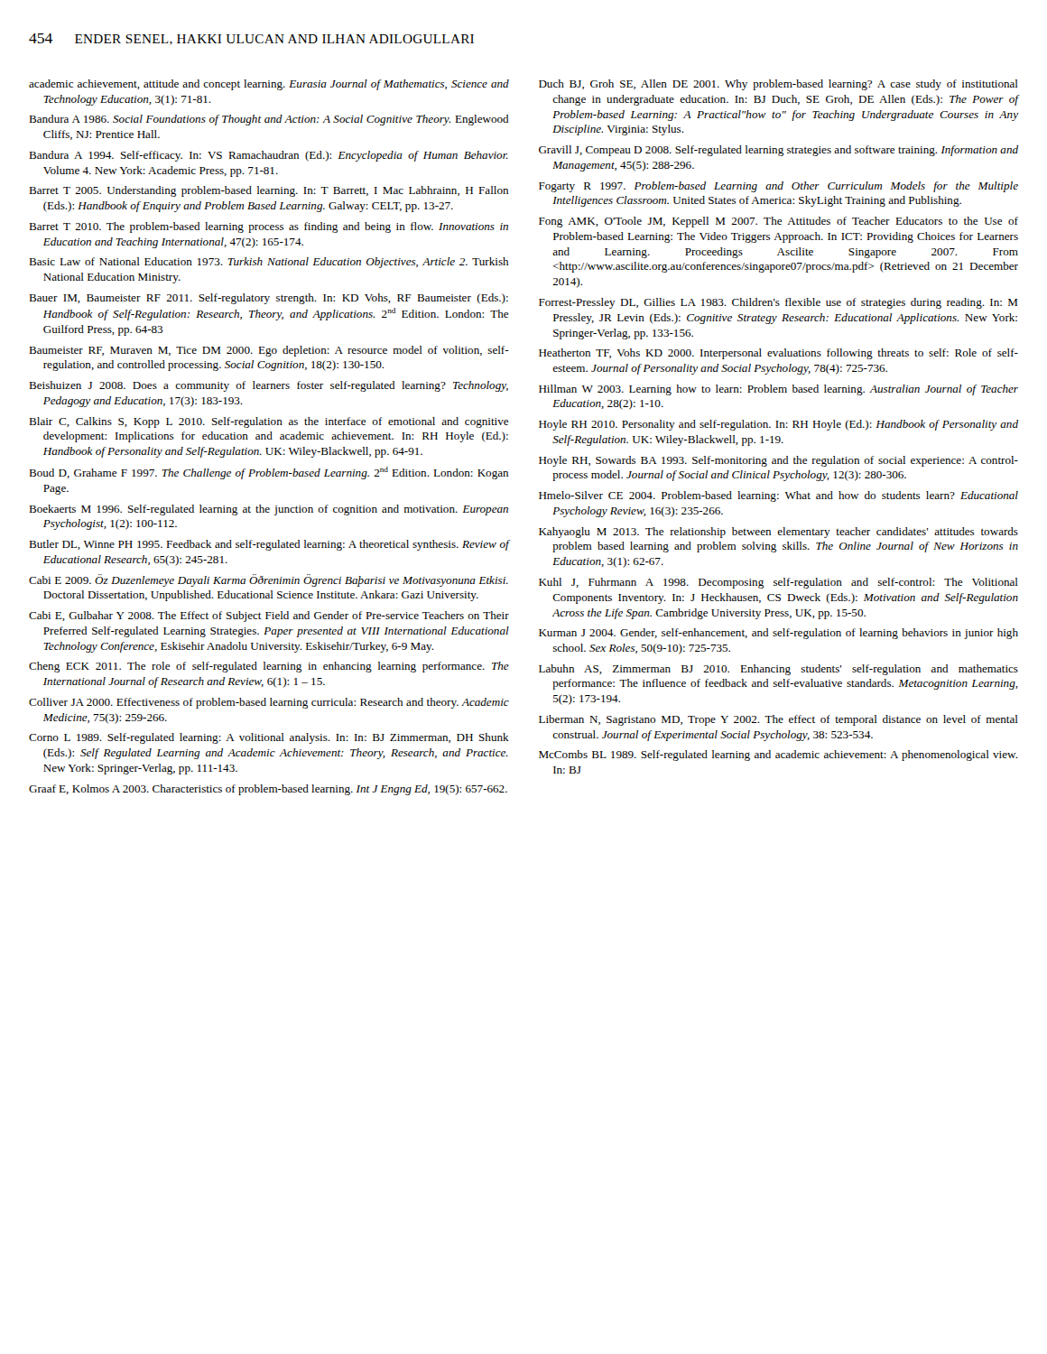454 ENDER SENEL, HAKKI ULUCAN AND ILHAN ADILOGULLARI
academic achievement, attitude and concept learning. Eurasia Journal of Mathematics, Science and Technology Education, 3(1): 71-81.
Bandura A 1986. Social Foundations of Thought and Action: A Social Cognitive Theory. Englewood Cliffs, NJ: Prentice Hall.
Bandura A 1994. Self-efficacy. In: VS Ramachaudran (Ed.): Encyclopedia of Human Behavior. Volume 4. New York: Academic Press, pp. 71-81.
Barret T 2005. Understanding problem-based learning. In: T Barrett, I Mac Labhrainn, H Fallon (Eds.): Handbook of Enquiry and Problem Based Learning. Galway: CELT, pp. 13-27.
Barret T 2010. The problem-based learning process as finding and being in flow. Innovations in Education and Teaching International, 47(2): 165-174.
Basic Law of National Education 1973. Turkish National Education Objectives, Article 2. Turkish National Education Ministry.
Bauer IM, Baumeister RF 2011. Self-regulatory strength. In: KD Vohs, RF Baumeister (Eds.): Handbook of Self-Regulation: Research, Theory, and Applications. 2nd Edition. London: The Guilford Press, pp. 64-83
Baumeister RF, Muraven M, Tice DM 2000. Ego depletion: A resource model of volition, self-regulation, and controlled processing. Social Cognition, 18(2): 130-150.
Beishuizen J 2008. Does a community of learners foster self-regulated learning? Technology, Pedagogy and Education, 17(3): 183-193.
Blair C, Calkins S, Kopp L 2010. Self-regulation as the interface of emotional and cognitive development: Implications for education and academic achievement. In: RH Hoyle (Ed.): Handbook of Personality and Self-Regulation. UK: Wiley-Blackwell, pp. 64-91.
Boud D, Grahame F 1997. The Challenge of Problem-based Learning. 2nd Edition. London: Kogan Page.
Boekaerts M 1996. Self-regulated learning at the junction of cognition and motivation. European Psychologist, 1(2): 100-112.
Butler DL, Winne PH 1995. Feedback and self-regulated learning: A theoretical synthesis. Review of Educational Research, 65(3): 245-281.
Cabi E 2009. Öz Duzenlemeye Dayali Karma Öðrenimin Ögrenci Baþarisi ve Motivasyonuna Etkisi. Doctoral Dissertation, Unpublished. Educational Science Institute. Ankara: Gazi University.
Cabi E, Gulbahar Y 2008. The Effect of Subject Field and Gender of Pre-service Teachers on Their Preferred Self-regulated Learning Strategies. Paper presented at VIII International Educational Technology Conference, Eskisehir Anadolu University. Eskisehir/Turkey, 6-9 May.
Cheng ECK 2011. The role of self-regulated learning in enhancing learning performance. The International Journal of Research and Review, 6(1): 1 – 15.
Colliver JA 2000. Effectiveness of problem-based learning curricula: Research and theory. Academic Medicine, 75(3): 259-266.
Corno L 1989. Self-regulated learning: A volitional analysis. In: In: BJ Zimmerman, DH Shunk (Eds.): Self Regulated Learning and Academic Achievement: Theory, Research, and Practice. New York: Springer-Verlag, pp. 111-143.
Graaf E, Kolmos A 2003. Characteristics of problem-based learning. Int J Engng Ed, 19(5): 657-662.
Duch BJ, Groh SE, Allen DE 2001. Why problem-based learning? A case study of institutional change in undergraduate education. In: BJ Duch, SE Groh, DE Allen (Eds.): The Power of Problem-based Learning: A Practical"how to" for Teaching Undergraduate Courses in Any Discipline. Virginia: Stylus.
Gravill J, Compeau D 2008. Self-regulated learning strategies and software training. Information and Management, 45(5): 288-296.
Fogarty R 1997. Problem-based Learning and Other Curriculum Models for the Multiple Intelligences Classroom. United States of America: SkyLight Training and Publishing.
Fong AMK, O'Toole JM, Keppell M 2007. The Attitudes of Teacher Educators to the Use of Problem-based Learning: The Video Triggers Approach. In ICT: Providing Choices for Learners and Learning. Proceedings Ascilite Singapore 2007. From <http://www.ascilite.org.au/conferences/singapore07/procs/ma.pdf> (Retrieved on 21 December 2014).
Forrest-Pressley DL, Gillies LA 1983. Children's flexible use of strategies during reading. In: M Pressley, JR Levin (Eds.): Cognitive Strategy Research: Educational Applications. New York: Springer-Verlag, pp. 133-156.
Heatherton TF, Vohs KD 2000. Interpersonal evaluations following threats to self: Role of self-esteem. Journal of Personality and Social Psychology, 78(4): 725-736.
Hillman W 2003. Learning how to learn: Problem based learning. Australian Journal of Teacher Education, 28(2): 1-10.
Hoyle RH 2010. Personality and self-regulation. In: RH Hoyle (Ed.): Handbook of Personality and Self-Regulation. UK: Wiley-Blackwell, pp. 1-19.
Hoyle RH, Sowards BA 1993. Self-monitoring and the regulation of social experience: A control-process model. Journal of Social and Clinical Psychology, 12(3): 280-306.
Hmelo-Silver CE 2004. Problem-based learning: What and how do students learn? Educational Psychology Review, 16(3): 235-266.
Kahyaoglu M 2013. The relationship between elementary teacher candidates' attitudes towards problem based learning and problem solving skills. The Online Journal of New Horizons in Education, 3(1): 62-67.
Kuhl J, Fuhrmann A 1998. Decomposing self-regulation and self-control: The Volitional Components Inventory. In: J Heckhausen, CS Dweck (Eds.): Motivation and Self-Regulation Across the Life Span. Cambridge University Press, UK, pp. 15-50.
Kurman J 2004. Gender, self-enhancement, and self-regulation of learning behaviors in junior high school. Sex Roles, 50(9-10): 725-735.
Labuhn AS, Zimmerman BJ 2010. Enhancing students' self-regulation and mathematics performance: The influence of feedback and self-evaluative standards. Metacognition Learning, 5(2): 173-194.
Liberman N, Sagristano MD, Trope Y 2002. The effect of temporal distance on level of mental construal. Journal of Experimental Social Psychology, 38: 523-534.
McCombs BL 1989. Self-regulated learning and academic achievement: A phenomenological view. In: BJ